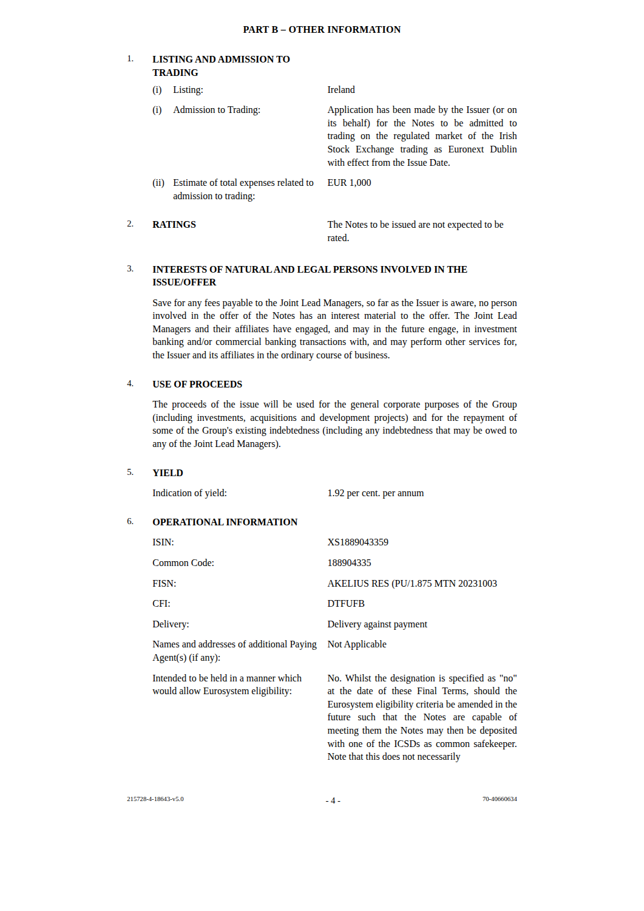PART B – OTHER INFORMATION
1.
LISTING AND ADMISSION TO
TRADING
(i)
Listing:
Ireland
(i)
Admission to Trading:
Application has been made by the Issuer (or on its behalf) for the Notes to be admitted to trading on the regulated market of the Irish Stock Exchange trading as Euronext Dublin with effect from the Issue Date.
(ii)
Estimate of total expenses related to admission to trading:
EUR 1,000
2.
Ratings
The Notes to be issued are not expected to be rated.
3.
INTERESTS OF NATURAL AND LEGAL PERSONS INVOLVED IN THE ISSUE/OFFER
Save for any fees payable to the Joint Lead Managers, so far as the Issuer is aware, no person involved in the offer of the Notes has an interest material to the offer. The Joint Lead Managers and their affiliates have engaged, and may in the future engage, in investment banking and/or commercial banking transactions with, and may perform other services for, the Issuer and its affiliates in the ordinary course of business.
4.
USE OF PROCEEDS
The proceeds of the issue will be used for the general corporate purposes of the Group (including investments, acquisitions and development projects) and for the repayment of some of the Group's existing indebtedness (including any indebtedness that may be owed to any of the Joint Lead Managers).
5.
YIELD
Indication of yield:
1.92 per cent. per annum
6.
OPERATIONAL INFORMATION
ISIN:
XS1889043359
Common Code:
188904335
FISN:
AKELIUS RES (PU/1.875 MTN 20231003
CFI:
DTFUFB
Delivery:
Delivery against payment
Names and addresses of additional Paying Agent(s) (if any):
Not Applicable
Intended to be held in a manner which would allow Eurosystem eligibility:
No. Whilst the designation is specified as "no" at the date of these Final Terms, should the Eurosystem eligibility criteria be amended in the future such that the Notes are capable of meeting them the Notes may then be deposited with one of the ICSDs as common safekeeper. Note that this does not necessarily
215728-4-18643-v5.0
- 4 -
70-40660634